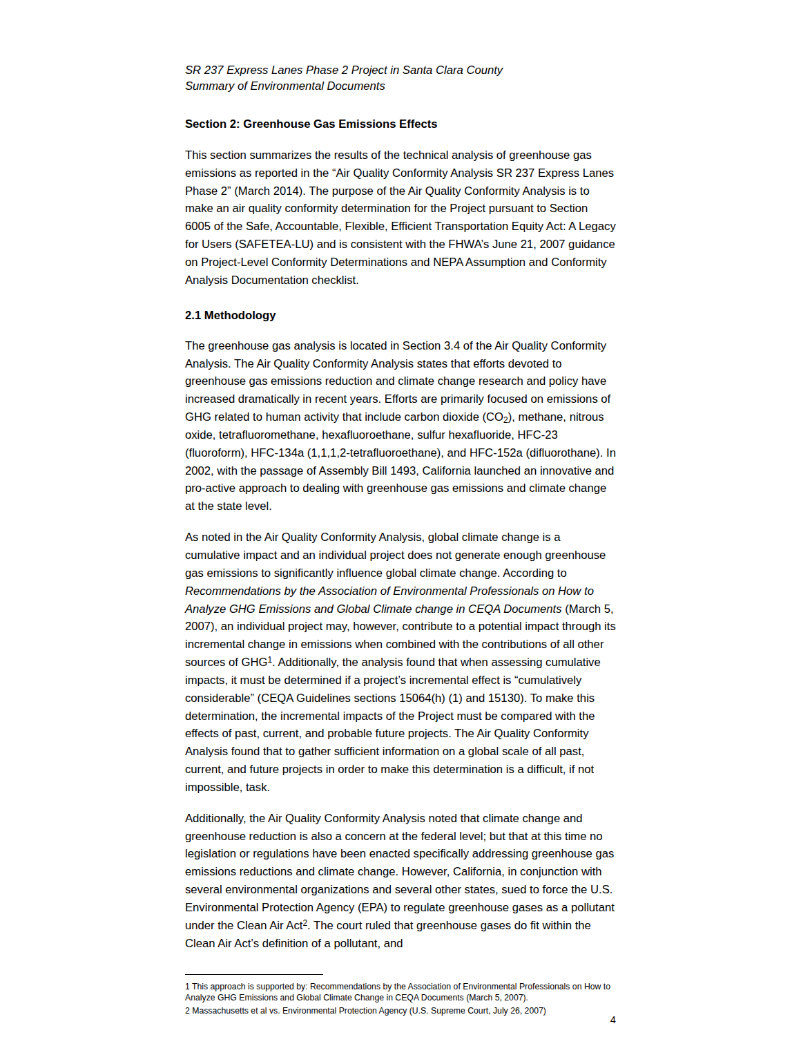SR 237 Express Lanes Phase 2 Project in Santa Clara County Summary of Environmental Documents
Section 2: Greenhouse Gas Emissions Effects
This section summarizes the results of the technical analysis of greenhouse gas emissions as reported in the “Air Quality Conformity Analysis SR 237 Express Lanes Phase 2” (March 2014). The purpose of the Air Quality Conformity Analysis is to make an air quality conformity determination for the Project pursuant to Section 6005 of the Safe, Accountable, Flexible, Efficient Transportation Equity Act: A Legacy for Users (SAFETEA-LU) and is consistent with the FHWA’s June 21, 2007 guidance on Project-Level Conformity Determinations and NEPA Assumption and Conformity Analysis Documentation checklist.
2.1 Methodology
The greenhouse gas analysis is located in Section 3.4 of the Air Quality Conformity Analysis. The Air Quality Conformity Analysis states that efforts devoted to greenhouse gas emissions reduction and climate change research and policy have increased dramatically in recent years. Efforts are primarily focused on emissions of GHG related to human activity that include carbon dioxide (CO2), methane, nitrous oxide, tetrafluoromethane, hexafluoroethane, sulfur hexafluoride, HFC-23 (fluoroform), HFC-134a (1,1,1,2-tetrafluoroethane), and HFC-152a (difluorothane). In 2002, with the passage of Assembly Bill 1493, California launched an innovative and pro-active approach to dealing with greenhouse gas emissions and climate change at the state level.
As noted in the Air Quality Conformity Analysis, global climate change is a cumulative impact and an individual project does not generate enough greenhouse gas emissions to significantly influence global climate change. According to Recommendations by the Association of Environmental Professionals on How to Analyze GHG Emissions and Global Climate change in CEQA Documents (March 5, 2007), an individual project may, however, contribute to a potential impact through its incremental change in emissions when combined with the contributions of all other sources of GHG1. Additionally, the analysis found that when assessing cumulative impacts, it must be determined if a project’s incremental effect is “cumulatively considerable” (CEQA Guidelines sections 15064(h) (1) and 15130). To make this determination, the incremental impacts of the Project must be compared with the effects of past, current, and probable future projects. The Air Quality Conformity Analysis found that to gather sufficient information on a global scale of all past, current, and future projects in order to make this determination is a difficult, if not impossible, task.
Additionally, the Air Quality Conformity Analysis noted that climate change and greenhouse reduction is also a concern at the federal level; but that at this time no legislation or regulations have been enacted specifically addressing greenhouse gas emissions reductions and climate change. However, California, in conjunction with several environmental organizations and several other states, sued to force the U.S. Environmental Protection Agency (EPA) to regulate greenhouse gases as a pollutant under the Clean Air Act2. The court ruled that greenhouse gases do fit within the Clean Air Act’s definition of a pollutant, and
1 This approach is supported by: Recommendations by the Association of Environmental Professionals on How to Analyze GHG Emissions and Global Climate Change in CEQA Documents (March 5, 2007).
2 Massachusetts et al vs. Environmental Protection Agency (U.S. Supreme Court, July 26, 2007)
4